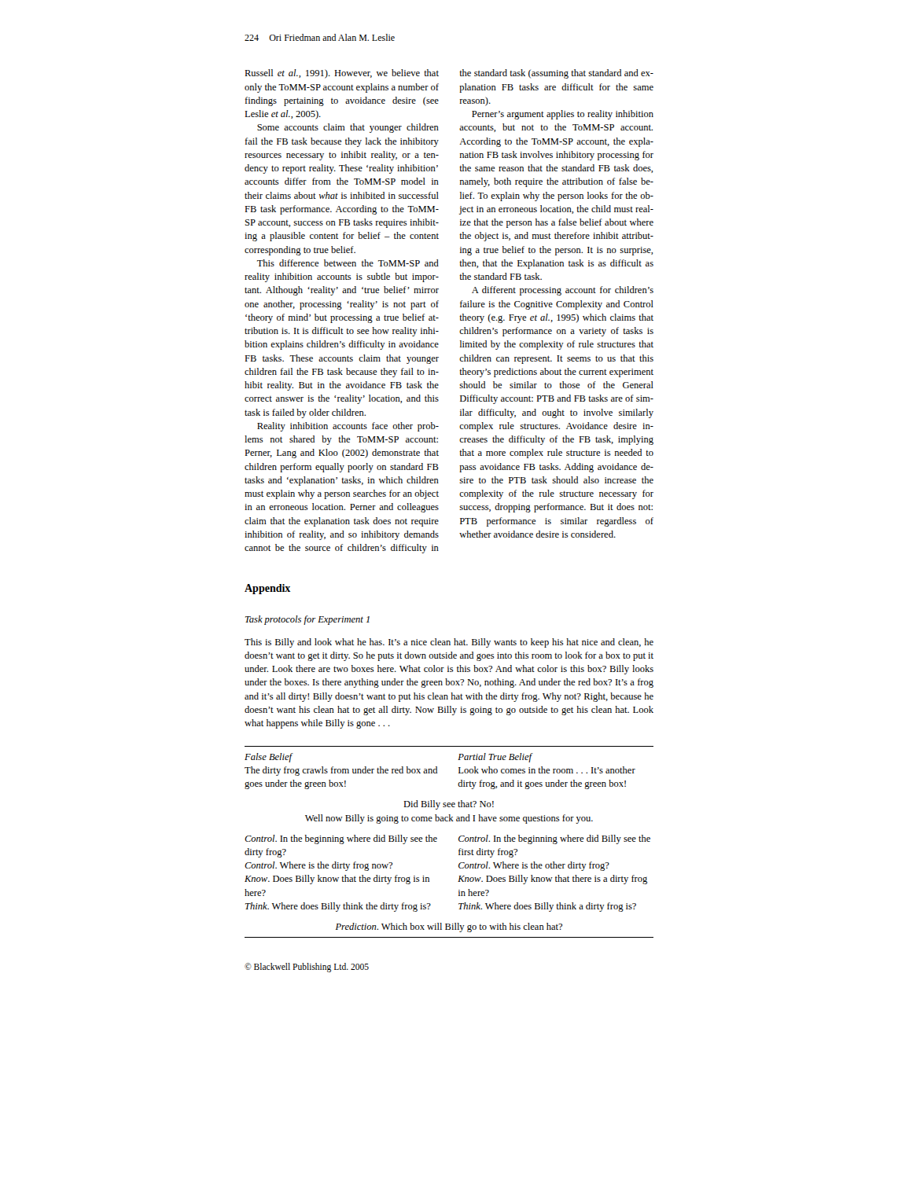224 Ori Friedman and Alan M. Leslie
Russell et al., 1991). However, we believe that only the ToMM-SP account explains a number of findings pertaining to avoidance desire (see Leslie et al., 2005).
Some accounts claim that younger children fail the FB task because they lack the inhibitory resources necessary to inhibit reality, or a tendency to report reality. These ‘reality inhibition’ accounts differ from the ToMM-SP model in their claims about what is inhibited in successful FB task performance. According to the ToMM-SP account, success on FB tasks requires inhibiting a plausible content for belief – the content corresponding to true belief.
This difference between the ToMM-SP and reality inhibition accounts is subtle but important. Although ‘reality’ and ‘true belief’ mirror one another, processing ‘reality’ is not part of ‘theory of mind’ but processing a true belief attribution is. It is difficult to see how reality inhibition explains children’s difficulty in avoidance FB tasks. These accounts claim that younger children fail the FB task because they fail to inhibit reality. But in the avoidance FB task the correct answer is the ‘reality’ location, and this task is failed by older children.
Reality inhibition accounts face other problems not shared by the ToMM-SP account: Perner, Lang and Kloo (2002) demonstrate that children perform equally poorly on standard FB tasks and ‘explanation’ tasks, in which children must explain why a person searches for an object in an erroneous location. Perner and colleagues claim that the explanation task does not require inhibition of reality, and so inhibitory demands cannot be the source of children’s difficulty in the standard task (assuming that standard and explanation FB tasks are difficult for the same reason).
Perner’s argument applies to reality inhibition accounts, but not to the ToMM-SP account. According to the ToMM-SP account, the explanation FB task involves inhibitory processing for the same reason that the standard FB task does, namely, both require the attribution of false belief. To explain why the person looks for the object in an erroneous location, the child must realize that the person has a false belief about where the object is, and must therefore inhibit attributing a true belief to the person. It is no surprise, then, that the Explanation task is as difficult as the standard FB task.
A different processing account for children’s failure is the Cognitive Complexity and Control theory (e.g. Frye et al., 1995) which claims that children’s performance on a variety of tasks is limited by the complexity of rule structures that children can represent. It seems to us that this theory’s predictions about the current experiment should be similar to those of the General Difficulty account: PTB and FB tasks are of similar difficulty, and ought to involve similarly complex rule structures. Avoidance desire increases the difficulty of the FB task, implying that a more complex rule structure is needed to pass avoidance FB tasks. Adding avoidance desire to the PTB task should also increase the complexity of the rule structure necessary for success, dropping performance. But it does not: PTB performance is similar regardless of whether avoidance desire is considered.
Appendix
Task protocols for Experiment 1
This is Billy and look what he has. It’s a nice clean hat. Billy wants to keep his hat nice and clean, he doesn’t want to get it dirty. So he puts it down outside and goes into this room to look for a box to put it under. Look there are two boxes here. What color is this box? And what color is this box? Billy looks under the boxes. Is there anything under the green box? No, nothing. And under the red box? It’s a frog and it’s all dirty! Billy doesn’t want to put his clean hat with the dirty frog. Why not? Right, because he doesn’t want his clean hat to get all dirty. Now Billy is going to go outside to get his clean hat. Look what happens while Billy is gone . . .
| False Belief The dirty frog crawls from under the red box and goes under the green box! | Partial True Belief Look who comes in the room . . . It’s another dirty frog, and it goes under the green box! |
| Did Billy see that? No! Well now Billy is going to come back and I have some questions for you. |
| Control . In the beginning where did Billy see the dirty frog? Control . Where is the dirty frog now? Know . Does Billy know that the dirty frog is in here? Think . Where does Billy think the dirty frog is? | Control . In the beginning where did Billy see the first dirty frog? Control . Where is the other dirty frog? Know . Does Billy know that there is a dirty frog in here? Think . Where does Billy think a dirty frog is? |
| Prediction . Which box will Billy go to with his clean hat? |
© Blackwell Publishing Ltd. 2005